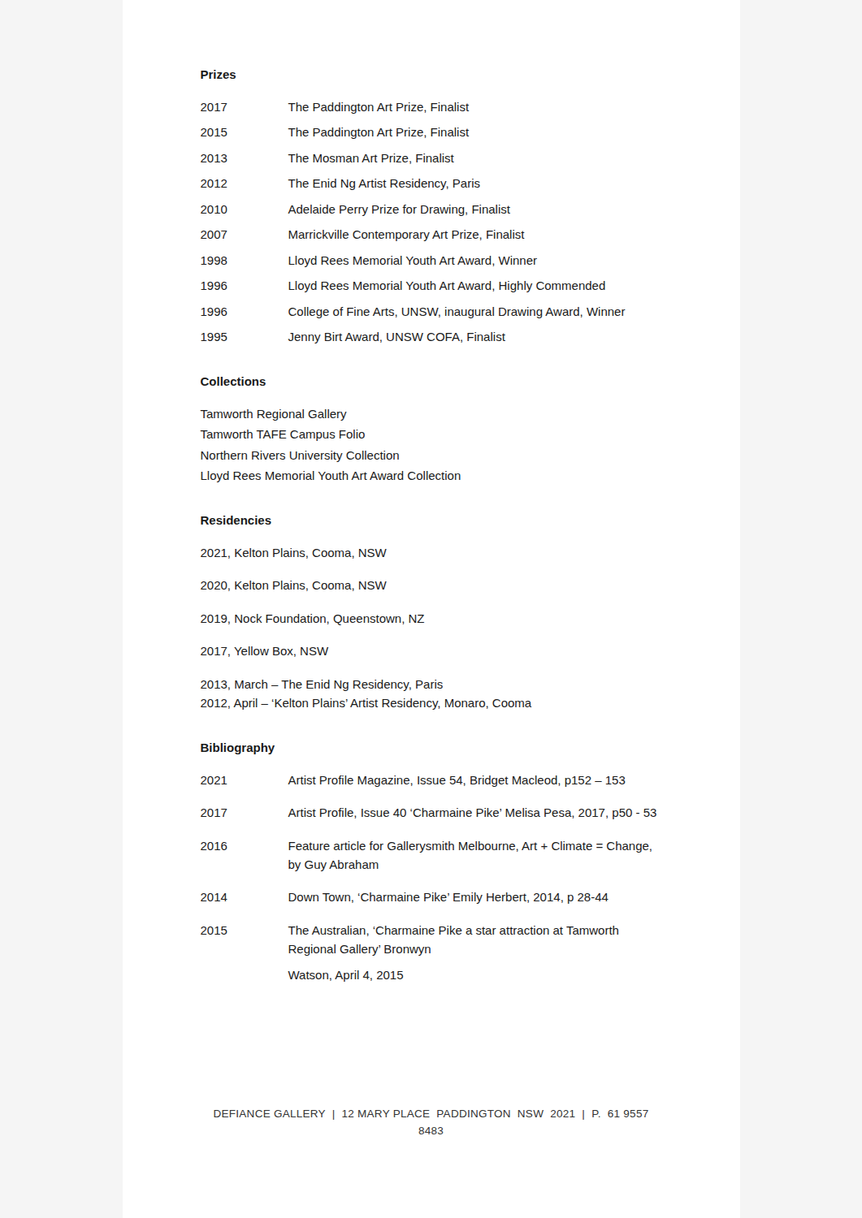Prizes
2017
The Paddington Art Prize, Finalist
2015
The Paddington Art Prize, Finalist
2013
The Mosman Art Prize, Finalist
2012
The Enid Ng Artist Residency, Paris
2010
Adelaide Perry Prize for Drawing, Finalist
2007
Marrickville Contemporary Art Prize, Finalist
1998
Lloyd Rees Memorial Youth Art Award, Winner
1996
Lloyd Rees Memorial Youth Art Award, Highly Commended
1996
College of Fine Arts, UNSW, inaugural Drawing Award, Winner
1995
Jenny Birt Award, UNSW COFA, Finalist
Collections
Tamworth Regional Gallery
Tamworth TAFE Campus Folio
Northern Rivers University Collection
Lloyd Rees Memorial Youth Art Award Collection
Residencies
2021, Kelton Plains, Cooma, NSW
2020, Kelton Plains, Cooma, NSW
2019, Nock Foundation, Queenstown, NZ
2017, Yellow Box, NSW
2013, March – The Enid Ng Residency, Paris
2012, April – ‘Kelton Plains’ Artist Residency, Monaro, Cooma
Bibliography
2021
Artist Profile Magazine, Issue 54, Bridget Macleod, p152 – 153
2017
Artist Profile, Issue 40 ‘Charmaine Pike’ Melisa Pesa, 2017, p50 - 53
2016
Feature article for Gallerysmith Melbourne, Art + Climate = Change, by Guy Abraham
2014
Down Town, ‘Charmaine Pike’ Emily Herbert, 2014, p 28-44
2015
The Australian, ‘Charmaine Pike a star attraction at Tamworth Regional Gallery’ Bronwyn Watson, April 4, 2015
DEFIANCE GALLERY | 12 MARY PLACE PADDINGTON NSW 2021 | P. 61 9557 8483